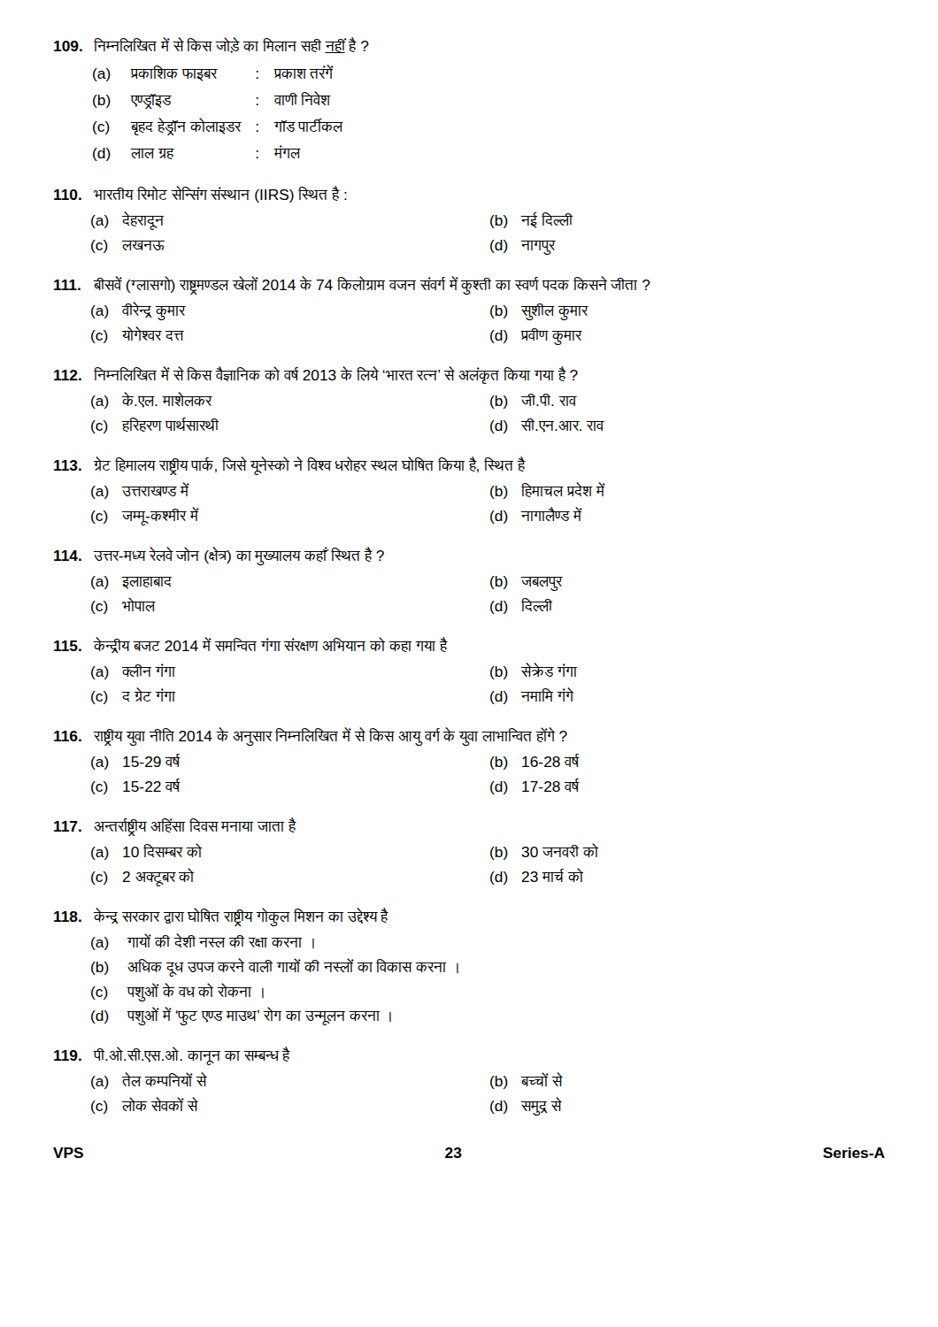109. निम्नलिखित में से किस जोड़े का मिलान सही नहीं है ?
| (a) | प्रकाशिक फाइबर | : | प्रकाश तरंगें |
| (b) | एण्ड्रॉइड | : | वाणी निवेश |
| (c) | बृहद हेड्रॉन कोलाइडर | : | गॉड पार्टीकल |
| (d) | लाल ग्रह | : | मंगल |
110. भारतीय रिमोट सेन्सिंग संस्थान (IIRS) स्थित है :
| (a) | देहरादून | (b) | नई दिल्ली |
| (c) | लखनऊ | (d) | नागपुर |
111. बीसवें (ग्लासगो) राष्ट्रमण्डल खेलों 2014 के 74 किलोग्राम वजन संवर्ग में कुश्ती का स्वर्ण पदक किसने जीता ?
| (a) | वीरेन्द्र कुमार | (b) | सुशील कुमार |
| (c) | योगेश्वर दत्त | (d) | प्रवीण कुमार |
112. निम्नलिखित में से किस वैज्ञानिक को वर्ष 2013 के लिये ‘भारत रत्न’ से अलंकृत किया गया है ?
| (a) | के.एल. माशेलकर | (b) | जी.पी. राव |
| (c) | हरिहरण पार्थसारथी | (d) | सी.एन.आर. राव |
113. ग्रेट हिमालय राष्ट्रीय पार्क, जिसे यूनेस्को ने विश्व धरोहर स्थल घोषित किया है, स्थित है
| (a) | उत्तराखण्ड में | (b) | हिमाचल प्रदेश में |
| (c) | जम्मू-कश्मीर में | (d) | नागालैण्ड में |
114. उत्तर-मध्य रेलवे जोन (क्षेत्र) का मुख्यालय कहाँ स्थित है ?
| (a) | इलाहाबाद | (b) | जबलपुर |
| (c) | भोपाल | (d) | दिल्ली |
115. केन्द्रीय बजट 2014 में समन्वित गंगा संरक्षण अभियान को कहा गया है
| (a) | क्लीन गंगा | (b) | सेक्रेड गंगा |
| (c) | द ग्रेट गंगा | (d) | नमामि गंगे |
116. राष्ट्रीय युवा नीति 2014 के अनुसार निम्नलिखित में से किस आयु वर्ग के युवा लाभान्वित होंगे ?
| (a) | 15-29 वर्ष | (b) | 16-28 वर्ष |
| (c) | 15-22 वर्ष | (d) | 17-28 वर्ष |
117. अन्तर्राष्ट्रीय अहिंसा दिवस मनाया जाता है
| (a) | 10 दिसम्बर को | (b) | 30 जनवरी को |
| (c) | 2 अक्टूबर को | (d) | 23 मार्च को |
118. केन्द्र सरकार द्वारा घोषित राष्ट्रीय गोकुल मिशन का उद्देश्य है
| (a) | गायों की देशी नस्ल की रक्षा करना । |
| (b) | अधिक दूध उपज करने वाली गायों की नस्लों का विकास करना । |
| (c) | पशुओं के वध को रोकना । |
| (d) | पशुओं में ‘फुट एण्ड माउथ’ रोग का उन्मूलन करना । |
119. पी.ओ.सी.एस.ओ. कानून का सम्बन्ध है
| (a) | तेल कम्पनियों से | (b) | बच्चों से |
| (c) | लोक सेवकों से | (d) | समुद्र से |
VPS 23 Series-A